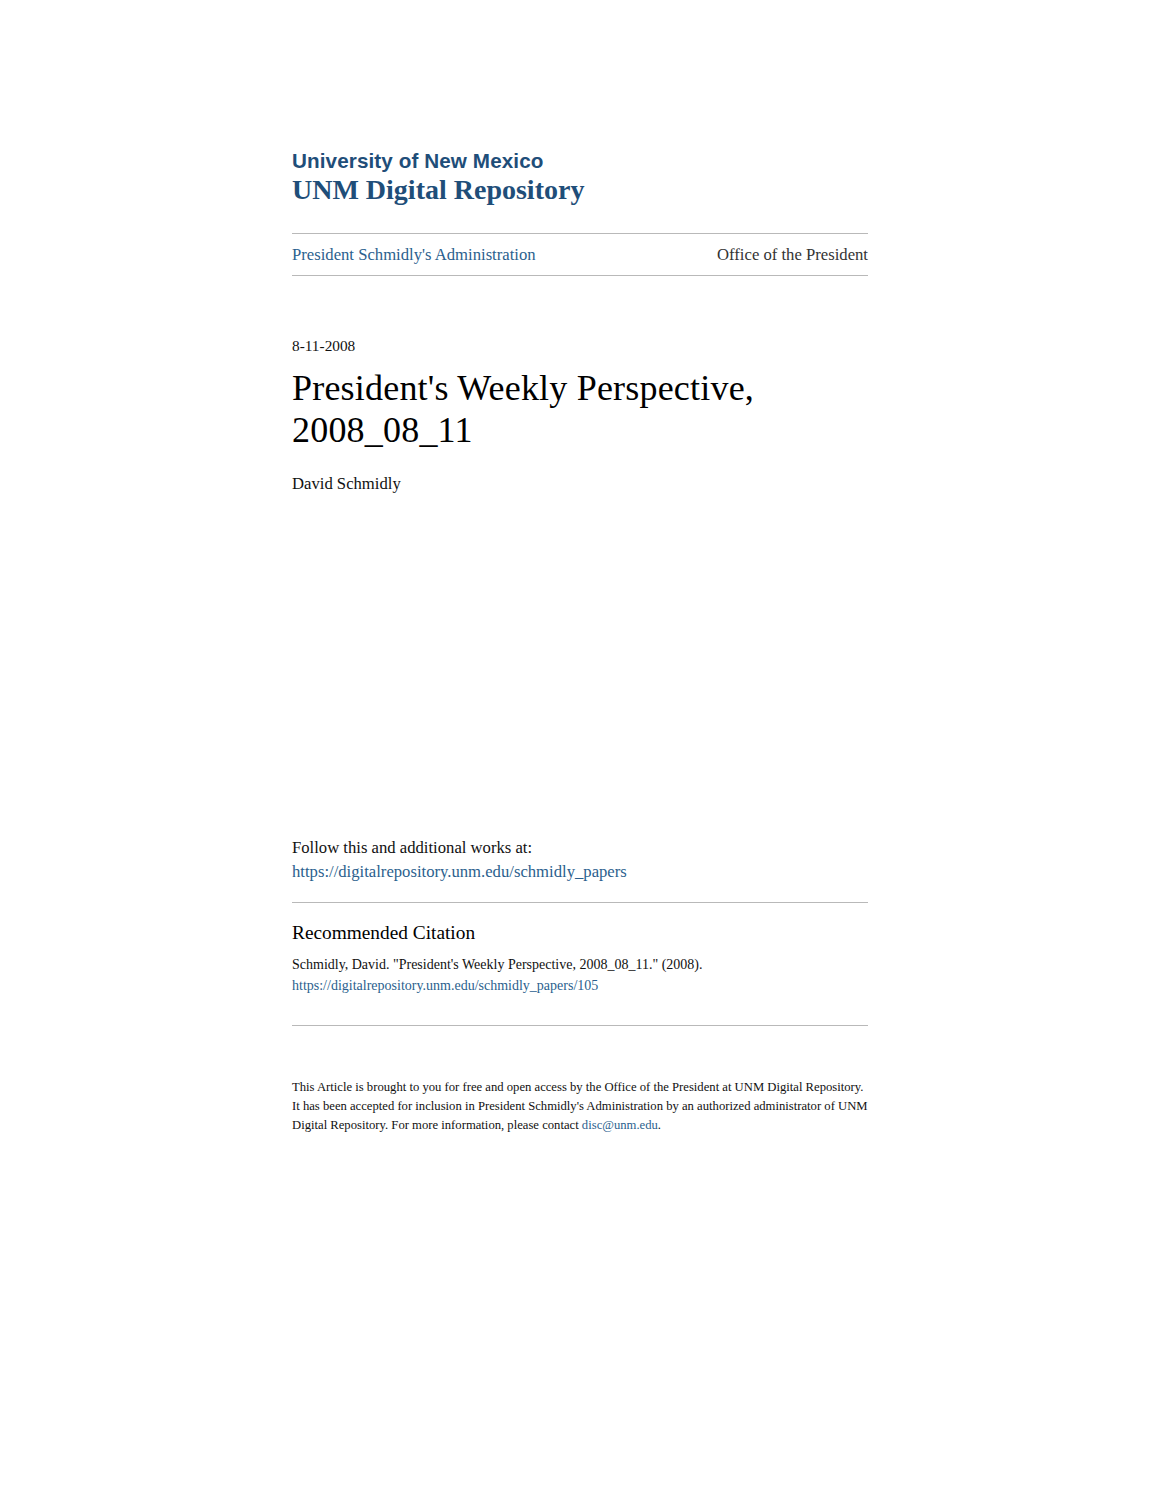University of New Mexico
UNM Digital Repository
President Schmidly's Administration
Office of the President
8-11-2008
President's Weekly Perspective, 2008_08_11
David Schmidly
Follow this and additional works at: https://digitalrepository.unm.edu/schmidly_papers
Recommended Citation
Schmidly, David. "President's Weekly Perspective, 2008_08_11." (2008). https://digitalrepository.unm.edu/schmidly_papers/105
This Article is brought to you for free and open access by the Office of the President at UNM Digital Repository. It has been accepted for inclusion in President Schmidly's Administration by an authorized administrator of UNM Digital Repository. For more information, please contact disc@unm.edu.